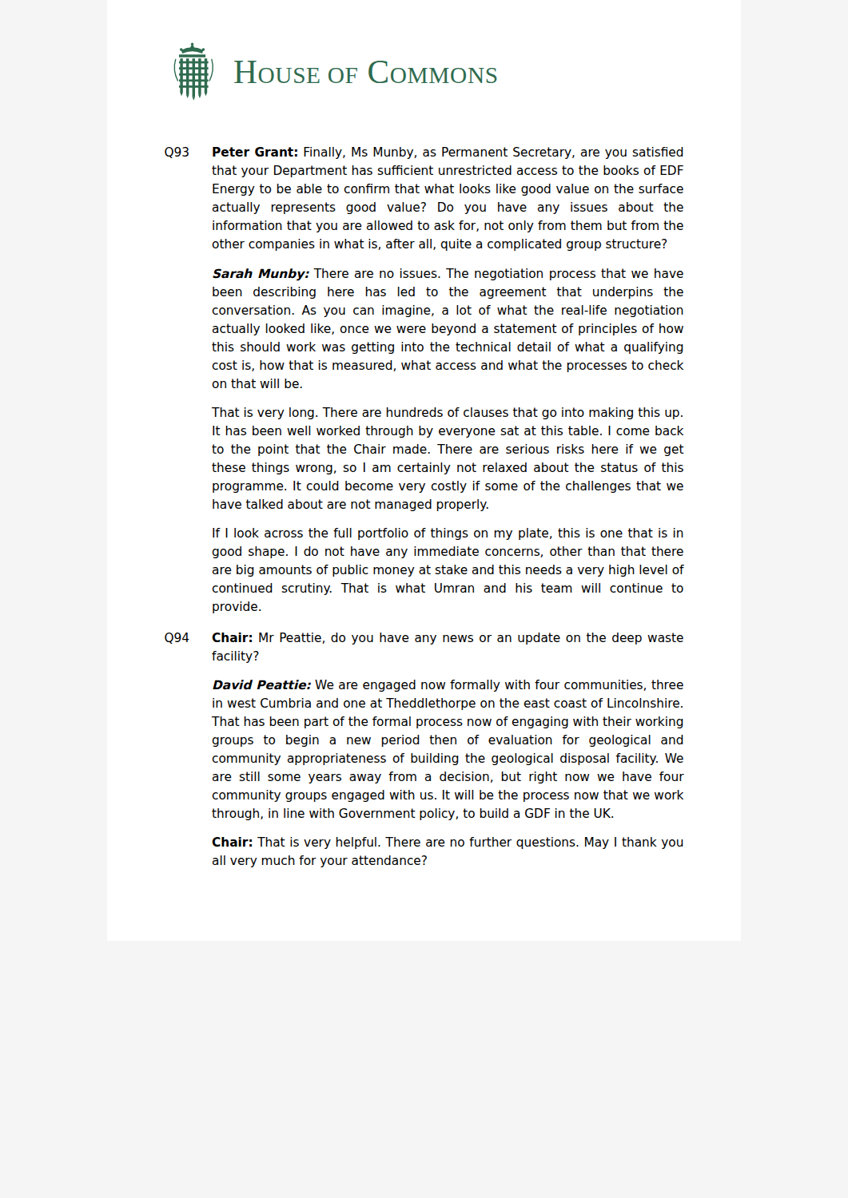HOUSE OF COMMONS
Q93
Peter Grant: Finally, Ms Munby, as Permanent Secretary, are you satisfied that your Department has sufficient unrestricted access to the books of EDF Energy to be able to confirm that what looks like good value on the surface actually represents good value? Do you have any issues about the information that you are allowed to ask for, not only from them but from the other companies in what is, after all, quite a complicated group structure?
Sarah Munby: There are no issues. The negotiation process that we have been describing here has led to the agreement that underpins the conversation. As you can imagine, a lot of what the real-life negotiation actually looked like, once we were beyond a statement of principles of how this should work was getting into the technical detail of what a qualifying cost is, how that is measured, what access and what the processes to check on that will be.
That is very long. There are hundreds of clauses that go into making this up. It has been well worked through by everyone sat at this table. I come back to the point that the Chair made. There are serious risks here if we get these things wrong, so I am certainly not relaxed about the status of this programme. It could become very costly if some of the challenges that we have talked about are not managed properly.
If I look across the full portfolio of things on my plate, this is one that is in good shape. I do not have any immediate concerns, other than that there are big amounts of public money at stake and this needs a very high level of continued scrutiny. That is what Umran and his team will continue to provide.
Q94
Chair: Mr Peattie, do you have any news or an update on the deep waste facility?
David Peattie: We are engaged now formally with four communities, three in west Cumbria and one at Theddlethorpe on the east coast of Lincolnshire. That has been part of the formal process now of engaging with their working groups to begin a new period then of evaluation for geological and community appropriateness of building the geological disposal facility. We are still some years away from a decision, but right now we have four community groups engaged with us. It will be the process now that we work through, in line with Government policy, to build a GDF in the UK.
Chair: That is very helpful. There are no further questions. May I thank you all very much for your attendance?